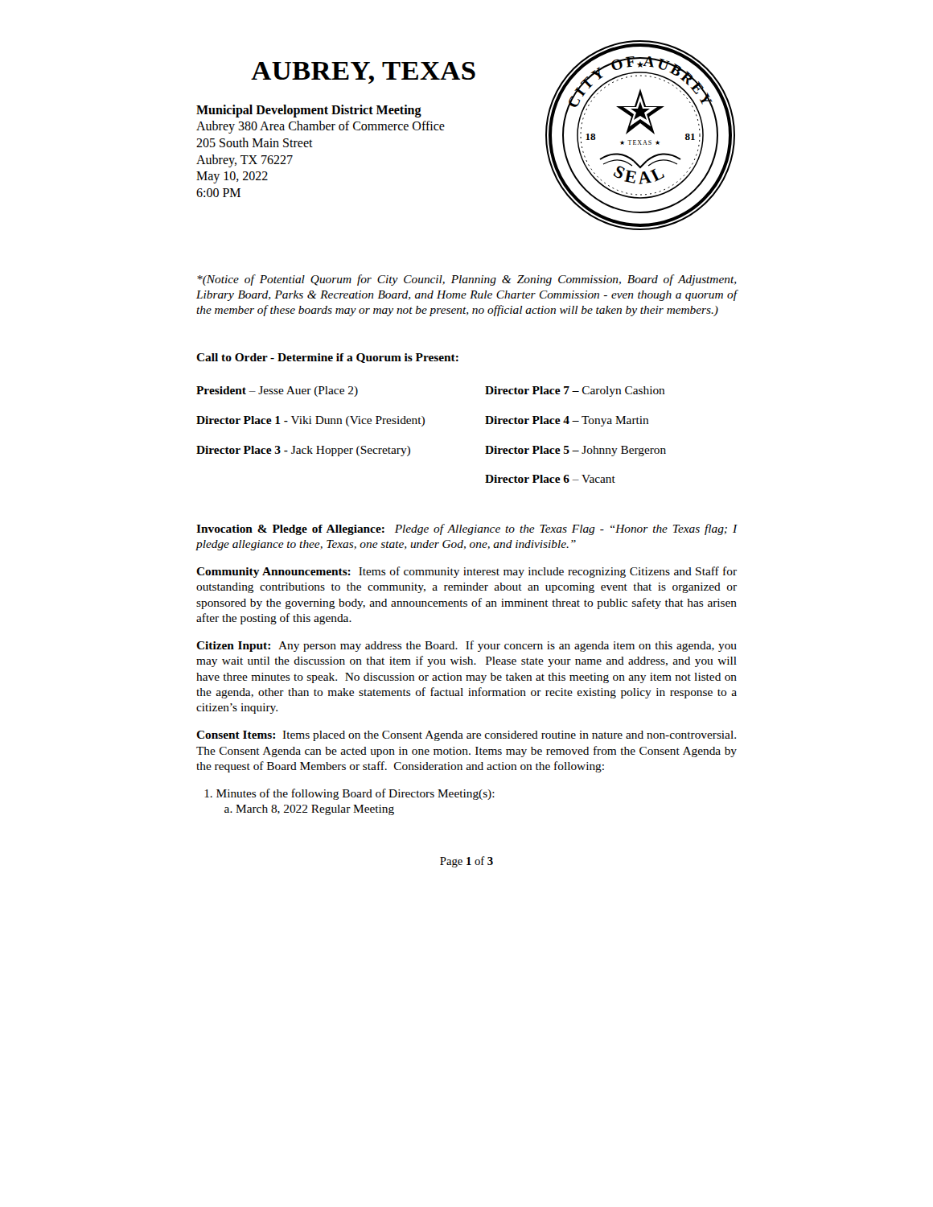AUBREY, TEXAS
Municipal Development District Meeting
Aubrey 380 Area Chamber of Commerce Office
205 South Main Street
Aubrey, TX 76227
May 10, 2022
6:00 PM
City of Aubrey, Texas — 1881 Seal CITY OF AUBREY SEAL ★ ★ TEXAS ★ 18 81
*(Notice of Potential Quorum for City Council, Planning & Zoning Commission, Board of Adjustment, Library Board, Parks & Recreation Board, and Home Rule Charter Commission - even though a quorum of the member of these boards may or may not be present, no official action will be taken by their members.)
Call to Order - Determine if a Quorum is Present:
| President – Jesse Auer (Place 2) | Director Place 7 – Carolyn Cashion |
| Director Place 1 - Viki Dunn (Vice President) | Director Place 4 – Tonya Martin |
| Director Place 3 - Jack Hopper (Secretary) | Director Place 5 – Johnny Bergeron |
| | Director Place 6 – Vacant |
Invocation & Pledge of Allegiance: Pledge of Allegiance to the Texas Flag - “Honor the Texas flag; I pledge allegiance to thee, Texas, one state, under God, one, and indivisible.”
Community Announcements: Items of community interest may include recognizing Citizens and Staff for outstanding contributions to the community, a reminder about an upcoming event that is organized or sponsored by the governing body, and announcements of an imminent threat to public safety that has arisen after the posting of this agenda.
Citizen Input: Any person may address the Board. If your concern is an agenda item on this agenda, you may wait until the discussion on that item if you wish. Please state your name and address, and you will have three minutes to speak. No discussion or action may be taken at this meeting on any item not listed on the agenda, other than to make statements of factual information or recite existing policy in response to a citizen’s inquiry.
Consent Items: Items placed on the Consent Agenda are considered routine in nature and non-controversial. The Consent Agenda can be acted upon in one motion. Items may be removed from the Consent Agenda by the request of Board Members or staff. Consideration and action on the following:
Minutes of the following Board of Directors Meeting(s):
March 8, 2022 Regular Meeting
Page 1 of 3